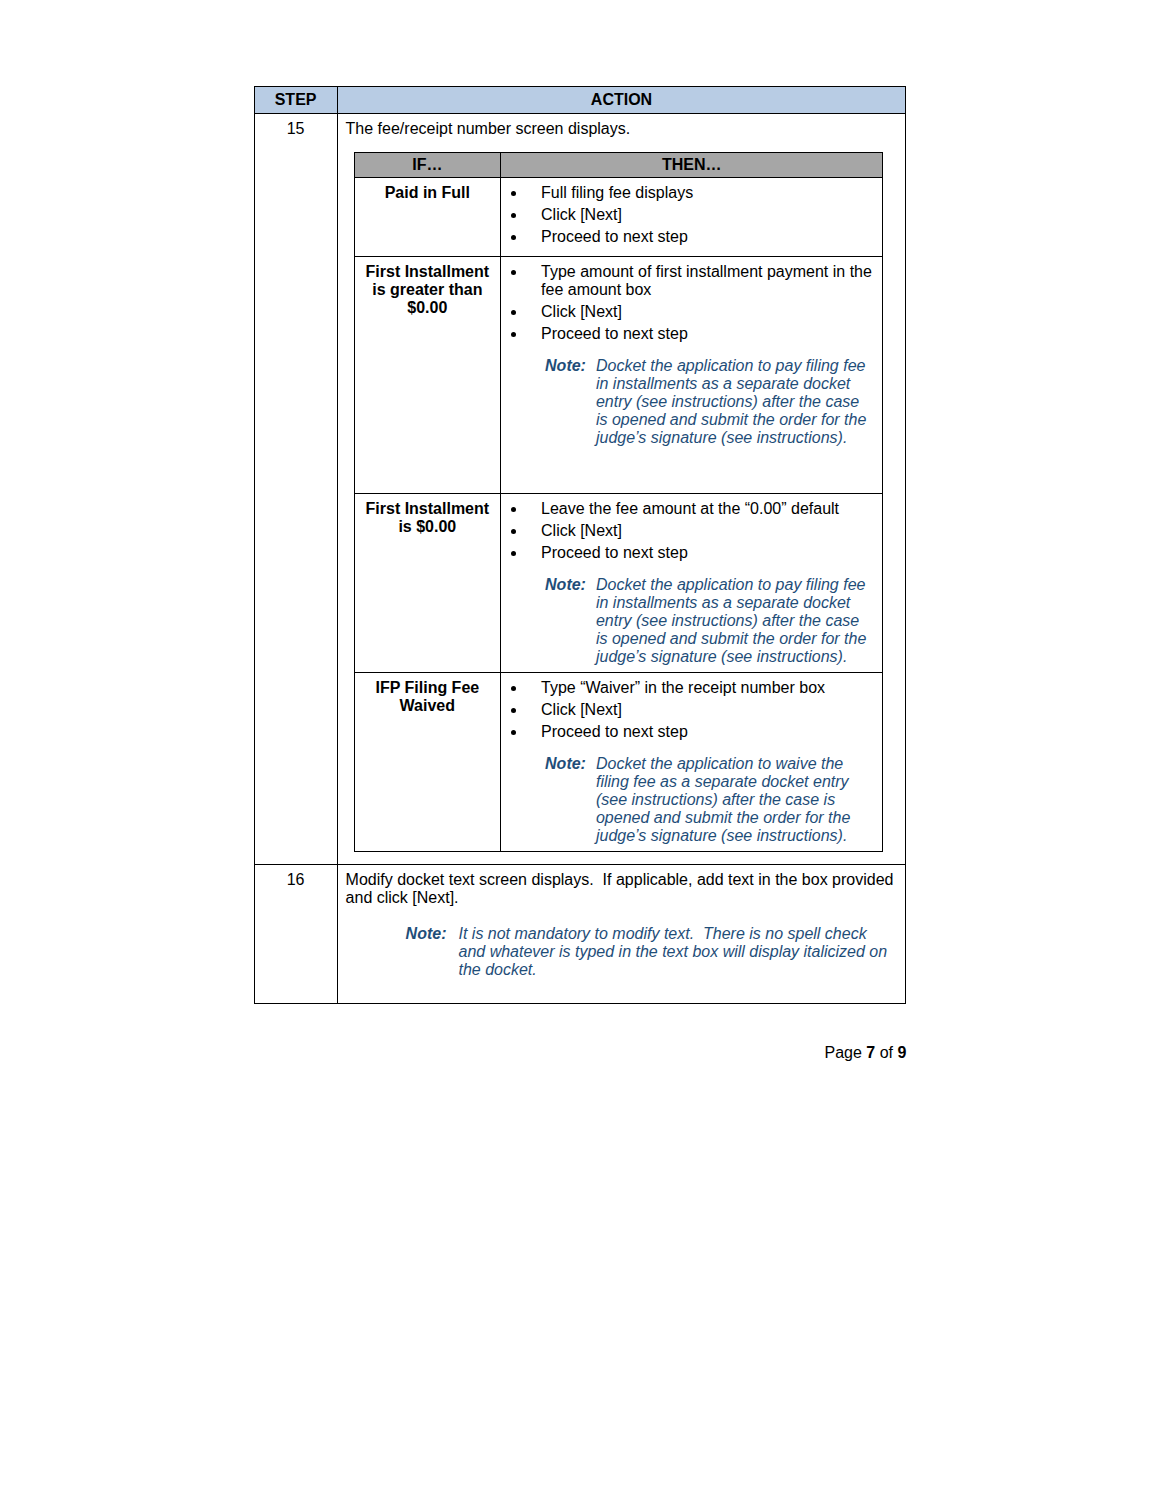| STEP | ACTION |
| --- | --- |
| 15 | The fee/receipt number screen displays. / IF… / THEN… / / --- / --- / / Paid in Full / Full filing fee displays Click [Next] Proceed to next step / / First Installment is greater than $0.00 / Type amount of first installment payment in the fee amount box Click [Next] Proceed to next step / Note: / Docket the application to pay filing fee in installments as a separate docket entry (see instructions) after the case is opened and submit the order for the judge’s signature (see instructions). / / / First Installment is $0.00 / Leave the fee amount at the “0.00” default Click [Next] Proceed to next step / Note: / Docket the application to pay filing fee in installments as a separate docket entry (see instructions) after the case is opened and submit the order for the judge’s signature (see instructions). / / / IFP Filing Fee Waived / Type “Waiver” in the receipt number box Click [Next] Proceed to next step / Note: / Docket the application to waive the filing fee as a separate docket entry (see instructions) after the case is opened and submit the order for the judge’s signature (see instructions). / / |
| 16 | Modify docket text screen displays. If applicable, add text in the box provided and click [Next]. / Note: / It is not mandatory to modify text. There is no spell check and whatever is typed in the text box will display italicized on the docket. / |
Page 7 of 9